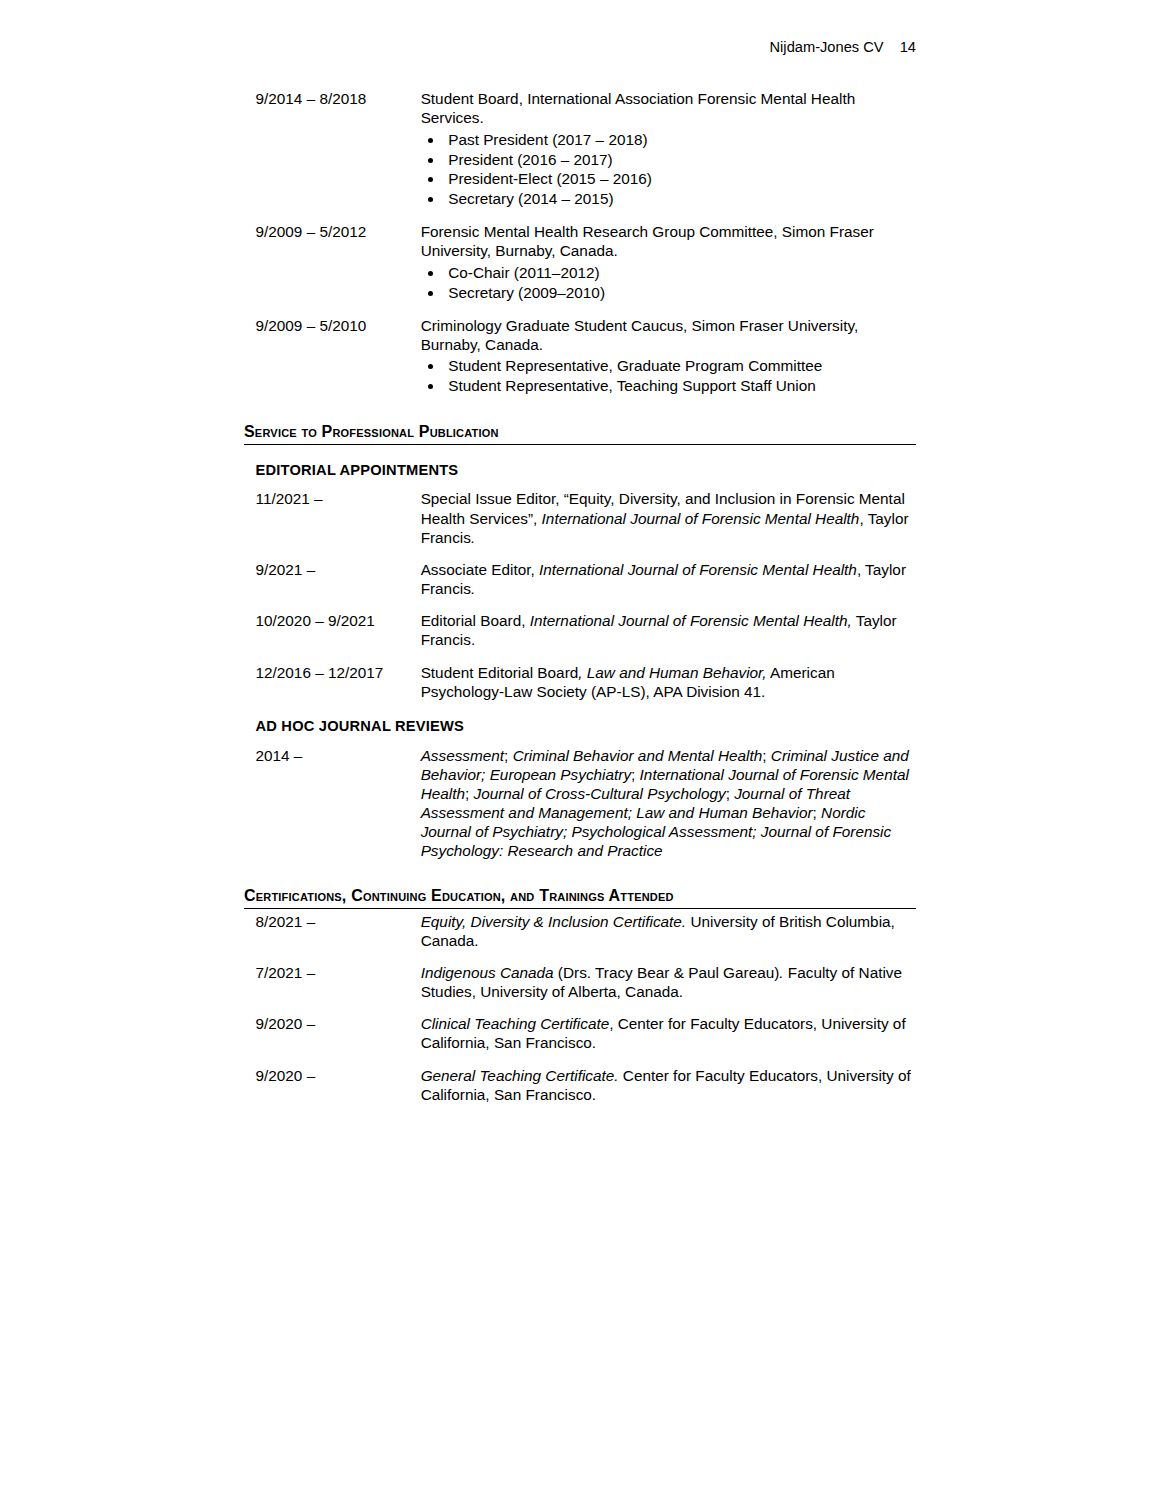Nijdam-Jones CV14
9/2014 – 8/2018
Student Board, International Association Forensic Mental Health Services.
Past President (2017 – 2018)
President (2016 – 2017)
President-Elect (2015 – 2016)
Secretary (2014 – 2015)
9/2009 – 5/2012
Forensic Mental Health Research Group Committee, Simon Fraser University, Burnaby, Canada.
Co-Chair (2011–2012)
Secretary (2009–2010)
9/2009 – 5/2010
Criminology Graduate Student Caucus, Simon Fraser University, Burnaby, Canada.
Student Representative, Graduate Program Committee
Student Representative, Teaching Support Staff Union
Service to Professional Publication
EDITORIAL APPOINTMENTS
11/2021 –
Special Issue Editor, “Equity, Diversity, and Inclusion in Forensic Mental Health Services”, International Journal of Forensic Mental Health, Taylor Francis.
9/2021 –
Associate Editor, International Journal of Forensic Mental Health, Taylor Francis.
10/2020 – 9/2021
Editorial Board, International Journal of Forensic Mental Health, Taylor Francis.
12/2016 – 12/2017
Student Editorial Board, Law and Human Behavior, American Psychology-Law Society (AP-LS), APA Division 41.
AD HOC JOURNAL REVIEWS
2014 –
Assessment; Criminal Behavior and Mental Health; Criminal Justice and Behavior; European Psychiatry; International Journal of Forensic Mental Health; Journal of Cross-Cultural Psychology; Journal of Threat Assessment and Management; Law and Human Behavior; Nordic Journal of Psychiatry; Psychological Assessment; Journal of Forensic Psychology: Research and Practice
Certifications, Continuing Education, and Trainings Attended
8/2021 –
Equity, Diversity & Inclusion Certificate. University of British Columbia, Canada.
7/2021 –
Indigenous Canada (Drs. Tracy Bear & Paul Gareau). Faculty of Native Studies, University of Alberta, Canada.
9/2020 –
Clinical Teaching Certificate, Center for Faculty Educators, University of California, San Francisco.
9/2020 –
General Teaching Certificate. Center for Faculty Educators, University of California, San Francisco.